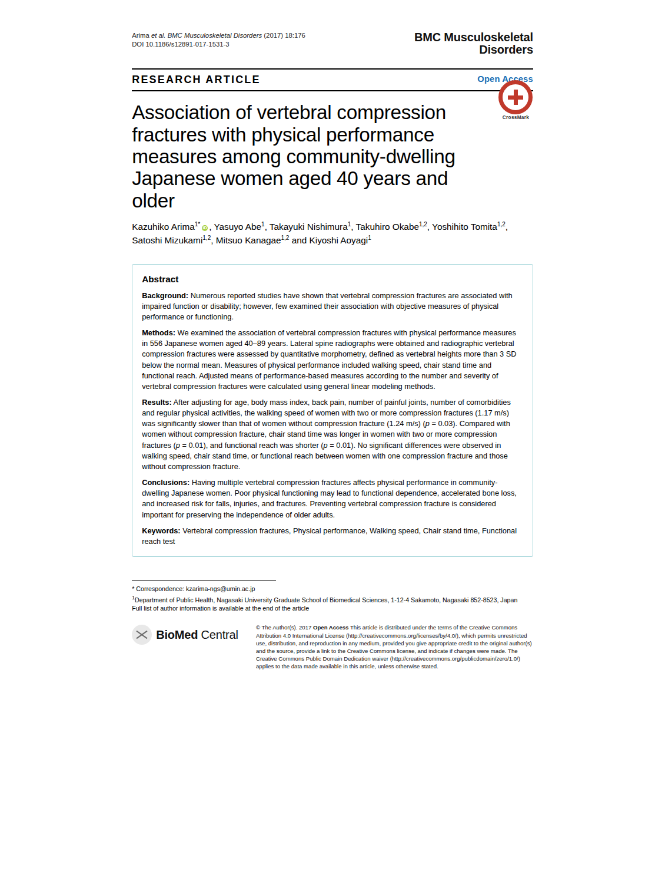Arima et al. BMC Musculoskeletal Disorders (2017) 18:176 DOI 10.1186/s12891-017-1531-3
BMC Musculoskeletal Disorders
Research Article
Open Access
CrossMark
Association of vertebral compression fractures with physical performance measures among community-dwelling Japanese women aged 40 years and older
Kazuhiko Arima1* , Yasuyo Abe1, Takayuki Nishimura1, Takuhiro Okabe1,2, Yoshihito Tomita1,2, Satoshi Mizukami1,2, Mitsuo Kanagae1,2 and Kiyoshi Aoyagi1
Abstract
Background: Numerous reported studies have shown that vertebral compression fractures are associated with impaired function or disability; however, few examined their association with objective measures of physical performance or functioning.
Methods: We examined the association of vertebral compression fractures with physical performance measures in 556 Japanese women aged 40–89 years. Lateral spine radiographs were obtained and radiographic vertebral compression fractures were assessed by quantitative morphometry, defined as vertebral heights more than 3 SD below the normal mean. Measures of physical performance included walking speed, chair stand time and functional reach. Adjusted means of performance-based measures according to the number and severity of vertebral compression fractures were calculated using general linear modeling methods.
Results: After adjusting for age, body mass index, back pain, number of painful joints, number of comorbidities and regular physical activities, the walking speed of women with two or more compression fractures (1.17 m/s) was significantly slower than that of women without compression fracture (1.24 m/s) (p = 0.03). Compared with women without compression fracture, chair stand time was longer in women with two or more compression fractures (p = 0.01), and functional reach was shorter (p = 0.01). No significant differences were observed in walking speed, chair stand time, or functional reach between women with one compression fracture and those without compression fracture.
Conclusions: Having multiple vertebral compression fractures affects physical performance in community-dwelling Japanese women. Poor physical functioning may lead to functional dependence, accelerated bone loss, and increased risk for falls, injuries, and fractures. Preventing vertebral compression fracture is considered important for preserving the independence of older adults.
Keywords: Vertebral compression fractures, Physical performance, Walking speed, Chair stand time, Functional reach test
* Correspondence: kzarima-ngs@umin.ac.jp
1Department of Public Health, Nagasaki University Graduate School of Biomedical Sciences, 1-12-4 Sakamoto, Nagasaki 852-8523, Japan
Full list of author information is available at the end of the article
BioMed Central
© The Author(s). 2017 Open Access This article is distributed under the terms of the Creative Commons Attribution 4.0 International License (http://creativecommons.org/licenses/by/4.0/), which permits unrestricted use, distribution, and reproduction in any medium, provided you give appropriate credit to the original author(s) and the source, provide a link to the Creative Commons license, and indicate if changes were made. The Creative Commons Public Domain Dedication waiver (http://creativecommons.org/publicdomain/zero/1.0/) applies to the data made available in this article, unless otherwise stated.